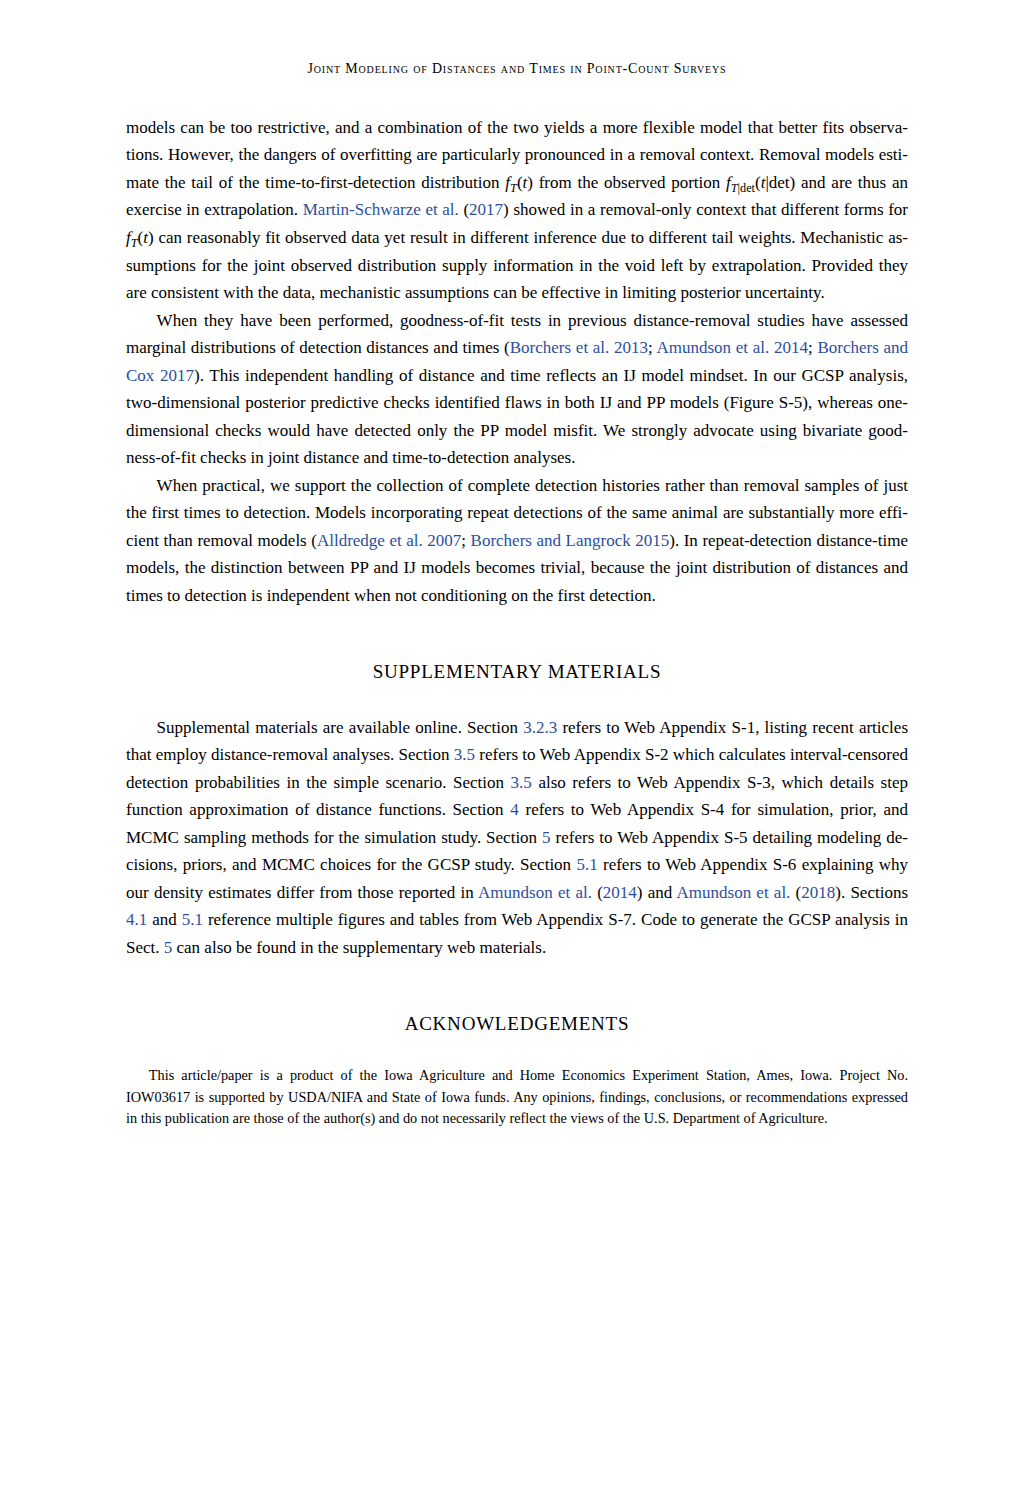Joint Modeling of Distances and Times in Point-Count Surveys
models can be too restrictive, and a combination of the two yields a more flexible model that better fits observations. However, the dangers of overfitting are particularly pronounced in a removal context. Removal models estimate the tail of the time-to-first-detection distribution fT(t) from the observed portion fT|det(t|det) and are thus an exercise in extrapolation. Martin-Schwarze et al. (2017) showed in a removal-only context that different forms for fT(t) can reasonably fit observed data yet result in different inference due to different tail weights. Mechanistic assumptions for the joint observed distribution supply information in the void left by extrapolation. Provided they are consistent with the data, mechanistic assumptions can be effective in limiting posterior uncertainty.
When they have been performed, goodness-of-fit tests in previous distance-removal studies have assessed marginal distributions of detection distances and times (Borchers et al. 2013; Amundson et al. 2014; Borchers and Cox 2017). This independent handling of distance and time reflects an IJ model mindset. In our GCSP analysis, two-dimensional posterior predictive checks identified flaws in both IJ and PP models (Figure S-5), whereas one-dimensional checks would have detected only the PP model misfit. We strongly advocate using bivariate goodness-of-fit checks in joint distance and time-to-detection analyses.
When practical, we support the collection of complete detection histories rather than removal samples of just the first times to detection. Models incorporating repeat detections of the same animal are substantially more efficient than removal models (Alldredge et al. 2007; Borchers and Langrock 2015). In repeat-detection distance-time models, the distinction between PP and IJ models becomes trivial, because the joint distribution of distances and times to detection is independent when not conditioning on the first detection.
Supplementary Materials
Supplemental materials are available online. Section 3.2.3 refers to Web Appendix S-1, listing recent articles that employ distance-removal analyses. Section 3.5 refers to Web Appendix S-2 which calculates interval-censored detection probabilities in the simple scenario. Section 3.5 also refers to Web Appendix S-3, which details step function approximation of distance functions. Section 4 refers to Web Appendix S-4 for simulation, prior, and MCMC sampling methods for the simulation study. Section 5 refers to Web Appendix S-5 detailing modeling decisions, priors, and MCMC choices for the GCSP study. Section 5.1 refers to Web Appendix S-6 explaining why our density estimates differ from those reported in Amundson et al. (2014) and Amundson et al. (2018). Sections 4.1 and 5.1 reference multiple figures and tables from Web Appendix S-7. Code to generate the GCSP analysis in Sect. 5 can also be found in the supplementary web materials.
Acknowledgements
This article/paper is a product of the Iowa Agriculture and Home Economics Experiment Station, Ames, Iowa. Project No. IOW03617 is supported by USDA/NIFA and State of Iowa funds. Any opinions, findings, conclusions, or recommendations expressed in this publication are those of the author(s) and do not necessarily reflect the views of the U.S. Department of Agriculture.